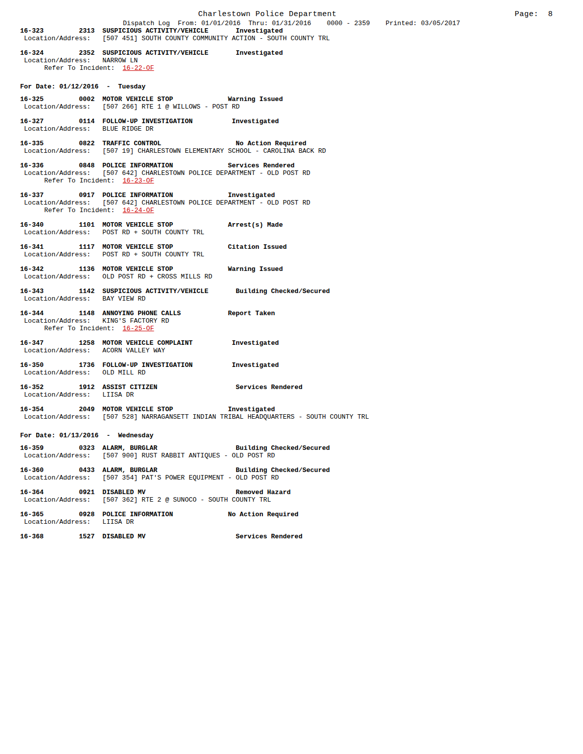Charlestown Police DepartmentPage: 8
Dispatch Log From: 01/01/2016 Thru: 01/31/2016 0000 - 2359 Printed: 03/05/2017
16-323 2313 SUSPICIOUS ACTIVITY/VEHICLE Investigated
Location/Address: [507 451] SOUTH COUNTY COMMUNITY ACTION - SOUTH COUNTY TRL
16-324 2352 SUSPICIOUS ACTIVITY/VEHICLE Investigated
Location/Address: NARROW LN
Refer To Incident: 16-22-OF
For Date: 01/12/2016 - Tuesday
16-325 0002 MOTOR VEHICLE STOP Warning Issued
Location/Address: [507 266] RTE 1 @ WILLOWS - POST RD
16-327 0114 FOLLOW-UP INVESTIGATION Investigated
Location/Address: BLUE RIDGE DR
16-335 0822 TRAFFIC CONTROL No Action Required
Location/Address: [507 19] CHARLESTOWN ELEMENTARY SCHOOL - CAROLINA BACK RD
16-336 0848 POLICE INFORMATION Services Rendered
Location/Address: [507 642] CHARLESTOWN POLICE DEPARTMENT - OLD POST RD
Refer To Incident: 16-23-OF
16-337 0917 POLICE INFORMATION Investigated
Location/Address: [507 642] CHARLESTOWN POLICE DEPARTMENT - OLD POST RD
Refer To Incident: 16-24-OF
16-340 1101 MOTOR VEHICLE STOP Arrest(s) Made
Location/Address: POST RD + SOUTH COUNTY TRL
16-341 1117 MOTOR VEHICLE STOP Citation Issued
Location/Address: POST RD + SOUTH COUNTY TRL
16-342 1136 MOTOR VEHICLE STOP Warning Issued
Location/Address: OLD POST RD + CROSS MILLS RD
16-343 1142 SUSPICIOUS ACTIVITY/VEHICLE Building Checked/Secured
Location/Address: BAY VIEW RD
16-344 1148 ANNOYING PHONE CALLS Report Taken
Location/Address: KING'S FACTORY RD
Refer To Incident: 16-25-OF
16-347 1258 MOTOR VEHICLE COMPLAINT Investigated
Location/Address: ACORN VALLEY WAY
16-350 1736 FOLLOW-UP INVESTIGATION Investigated
Location/Address: OLD MILL RD
16-352 1912 ASSIST CITIZEN Services Rendered
Location/Address: LIISA DR
16-354 2049 MOTOR VEHICLE STOP Investigated
Location/Address: [507 528] NARRAGANSETT INDIAN TRIBAL HEADQUARTERS - SOUTH COUNTY TRL
For Date: 01/13/2016 - Wednesday
16-359 0323 ALARM, BURGLAR Building Checked/Secured
Location/Address: [507 900] RUST RABBIT ANTIQUES - OLD POST RD
16-360 0433 ALARM, BURGLAR Building Checked/Secured
Location/Address: [507 354] PAT'S POWER EQUIPMENT - OLD POST RD
16-364 0921 DISABLED MV Removed Hazard
Location/Address: [507 362] RTE 2 @ SUNOCO - SOUTH COUNTY TRL
16-365 0928 POLICE INFORMATION No Action Required
Location/Address: LIISA DR
16-368 1527 DISABLED MV Services Rendered